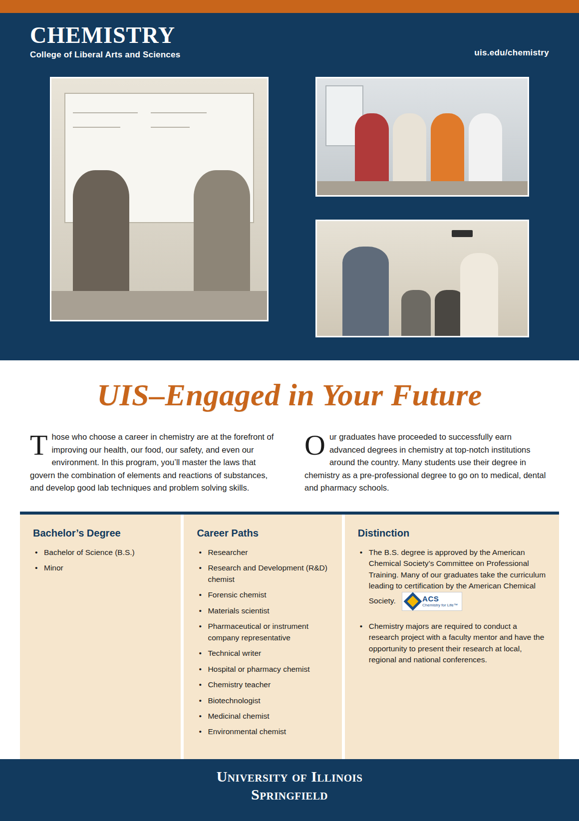CHEMISTRY
College of Liberal Arts and Sciences
uis.edu/chemistry
UIS–Engaged in Your Future
Those who choose a career in chemistry are at the forefront of improving our health, our food, our safety, and even our environment. In this program, you’ll master the laws that govern the combination of elements and reactions of substances, and develop good lab techniques and problem solving skills.
Our graduates have proceeded to successfully earn advanced degrees in chemistry at top-notch institutions around the country. Many students use their degree in chemistry as a pre-professional degree to go on to medical, dental and pharmacy schools.
Bachelor’s Degree
Bachelor of Science (B.S.)
Minor
Career Paths
Researcher
Research and Development (R&D) chemist
Forensic chemist
Materials scientist
Pharmaceutical or instrument company representative
Technical writer
Hospital or pharmacy chemist
Chemistry teacher
Biotechnologist
Medicinal chemist
Environmental chemist
Distinction
The B.S. degree is approved by the American Chemical Society’s Committee on Professional Training. Many of our graduates take the curriculum leading to certification by the American Chemical Society. ACS Chemistry for Life™
Chemistry majors are required to conduct a research project with a faculty mentor and have the opportunity to present their research at local, regional and national conferences.
University of Illinois
Springfield